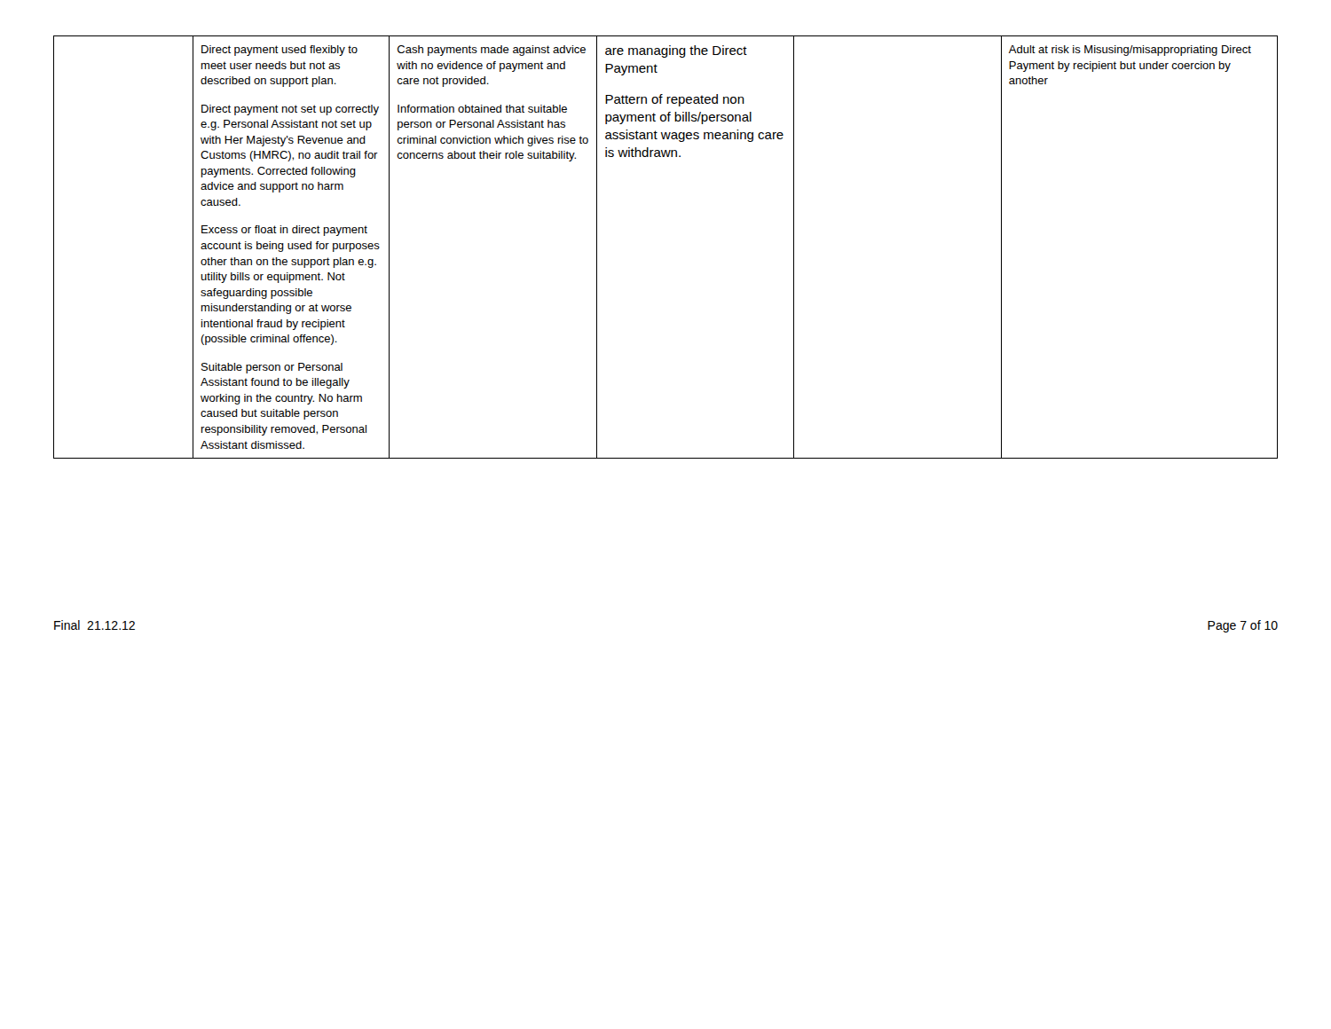| | Direct payment used flexibly to meet user needs but not as described on support plan. Direct payment not set up correctly e.g. Personal Assistant not set up with Her Majesty's Revenue and Customs (HMRC), no audit trail for payments. Corrected following advice and support no harm caused. Excess or float in direct payment account is being used for purposes other than on the support plan e.g. utility bills or equipment. Not safeguarding possible misunderstanding or at worse intentional fraud by recipient (possible criminal offence). Suitable person or Personal Assistant found to be illegally working in the country. No harm caused but suitable person responsibility removed, Personal Assistant dismissed. | Cash payments made against advice with no evidence of payment and care not provided. Information obtained that suitable person or Personal Assistant has criminal conviction which gives rise to concerns about their role suitability. | are managing the Direct Payment Pattern of repeated non payment of bills/personal assistant wages meaning care is withdrawn. | | Adult at risk is Misusing/misappropriating Direct Payment by recipient but under coercion by another |
Final 21.12.12 Page 7 of 10